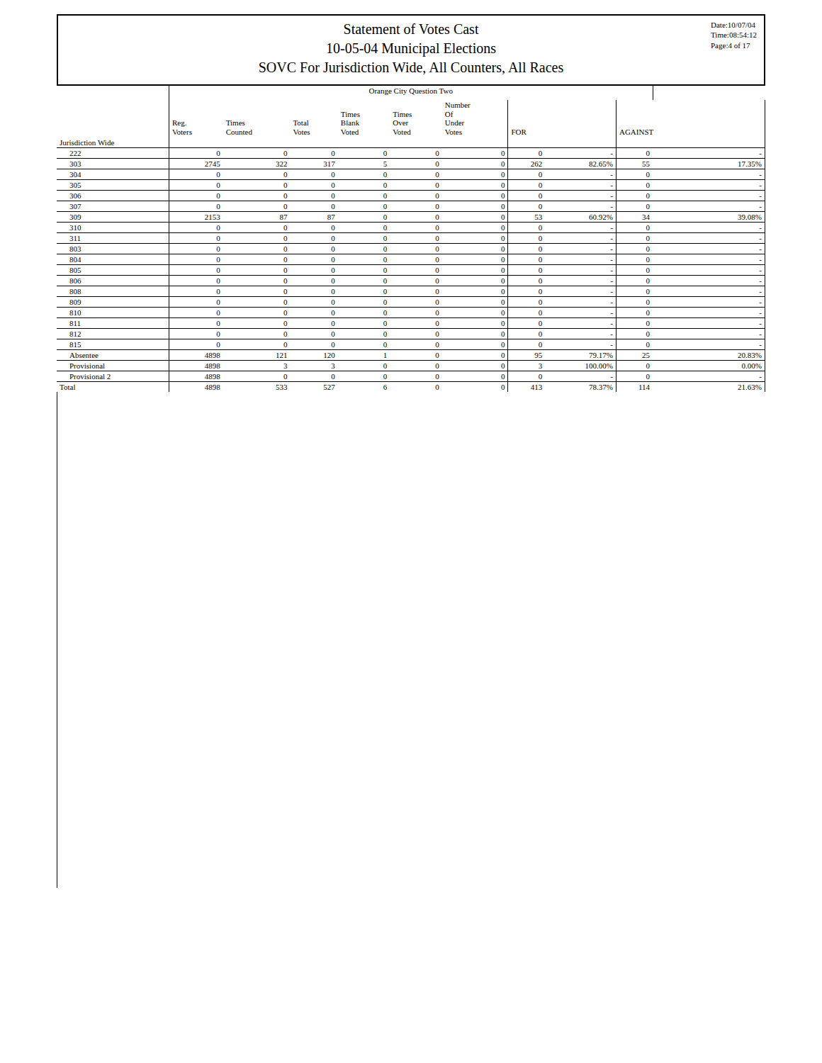Date:10/07/04
Time:08:54:12
Page:4 of 17
Statement of Votes Cast
10-05-04 Municipal Elections
SOVC For Jurisdiction Wide, All Counters, All Races
| | Orange City Question Two | |
| | Reg. Voters | Times Counted | Total Votes | Times Blank Voted | Times Over Voted | Number Of Under Votes | FOR | AGAINST |
| Jurisdiction Wide | | | | | | | | | | |
| 222 | 0 | 0 | 0 | 0 | 0 | 0 | 0 | - | 0 | - |
| 303 | 2745 | 322 | 317 | 5 | 0 | 0 | 262 | 82.65% | 55 | 17.35% |
| 304 | 0 | 0 | 0 | 0 | 0 | 0 | 0 | - | 0 | - |
| 305 | 0 | 0 | 0 | 0 | 0 | 0 | 0 | - | 0 | - |
| 306 | 0 | 0 | 0 | 0 | 0 | 0 | 0 | - | 0 | - |
| 307 | 0 | 0 | 0 | 0 | 0 | 0 | 0 | - | 0 | - |
| 309 | 2153 | 87 | 87 | 0 | 0 | 0 | 53 | 60.92% | 34 | 39.08% |
| 310 | 0 | 0 | 0 | 0 | 0 | 0 | 0 | - | 0 | - |
| 311 | 0 | 0 | 0 | 0 | 0 | 0 | 0 | - | 0 | - |
| 803 | 0 | 0 | 0 | 0 | 0 | 0 | 0 | - | 0 | - |
| 804 | 0 | 0 | 0 | 0 | 0 | 0 | 0 | - | 0 | - |
| 805 | 0 | 0 | 0 | 0 | 0 | 0 | 0 | - | 0 | - |
| 806 | 0 | 0 | 0 | 0 | 0 | 0 | 0 | - | 0 | - |
| 808 | 0 | 0 | 0 | 0 | 0 | 0 | 0 | - | 0 | - |
| 809 | 0 | 0 | 0 | 0 | 0 | 0 | 0 | - | 0 | - |
| 810 | 0 | 0 | 0 | 0 | 0 | 0 | 0 | - | 0 | - |
| 811 | 0 | 0 | 0 | 0 | 0 | 0 | 0 | - | 0 | - |
| 812 | 0 | 0 | 0 | 0 | 0 | 0 | 0 | - | 0 | - |
| 815 | 0 | 0 | 0 | 0 | 0 | 0 | 0 | - | 0 | - |
| Absentee | 4898 | 121 | 120 | 1 | 0 | 0 | 95 | 79.17% | 25 | 20.83% |
| Provisional | 4898 | 3 | 3 | 0 | 0 | 0 | 3 | 100.00% | 0 | 0.00% |
| Provisional 2 | 4898 | 0 | 0 | 0 | 0 | 0 | 0 | - | 0 | - |
| Total | 4898 | 533 | 527 | 6 | 0 | 0 | 413 | 78.37% | 114 | 21.63% |